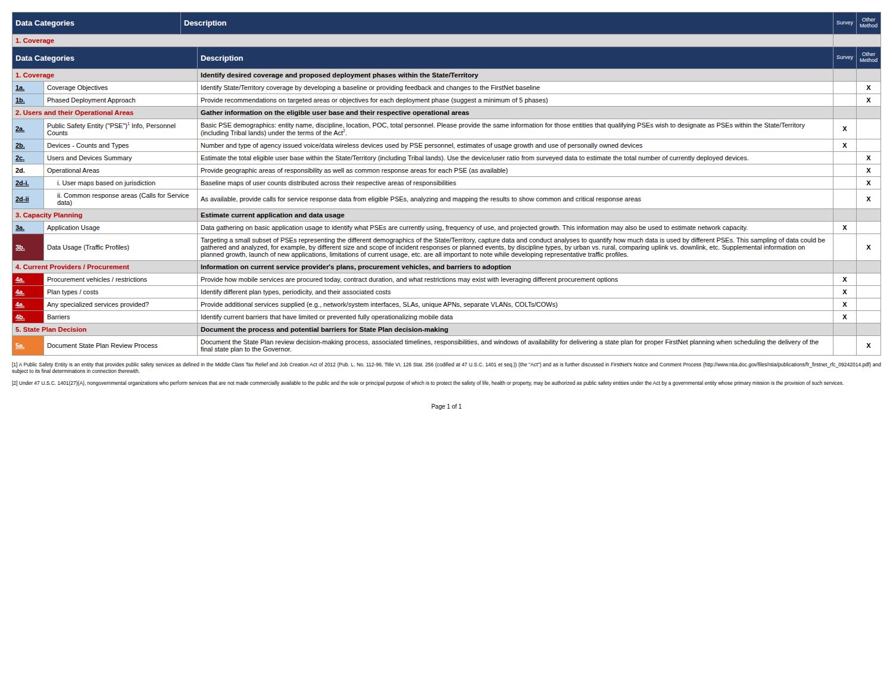| Data Categories | Description | Survey | Other Method |
| --- | --- | --- | --- |
| 1. Coverage | |
| Data Categories | Description | Survey | Other Method |
| --- | --- | --- | --- |
| 1. Coverage | Identify desired coverage and proposed deployment phases within the State/Territory | | |
| 1a. | Coverage Objectives | Identify State/Territory coverage by developing a baseline or providing feedback and changes to the FirstNet baseline | | X |
| 1b. | Phased Deployment Approach | Provide recommendations on targeted areas or objectives for each deployment phase (suggest a minimum of 5 phases) | | X |
| 2. Users and their Operational Areas | Gather information on the eligible user base and their respective operational areas | | |
| 2a. | Public Safety Entity ("PSE") 1 Info, Personnel Counts | Basic PSE demographics: entity name, discipline, location, POC, total personnel. Please provide the same information for those entities that qualifying PSEs wish to designate as PSEs within the State/Territory (including Tribal lands) under the terms of the Act 2 . | X | |
| 2b. | Devices - Counts and Types | Number and type of agency issued voice/data wireless devices used by PSE personnel, estimates of usage growth and use of personally owned devices | X | |
| 2c. | Users and Devices Summary | Estimate the total eligible user base within the State/Territory (including Tribal lands). Use the device/user ratio from surveyed data to estimate the total number of currently deployed devices. | | X |
| 2d. | Operational Areas | Provide geographic areas of responsibility as well as common response areas for each PSE (as available) | | X |
| 2d-i. | i. User maps based on jurisdiction | Baseline maps of user counts distributed across their respective areas of responsibilities | | X |
| 2d-ii | ii. Common response areas (Calls for Service data) | As available, provide calls for service response data from eligible PSEs, analyzing and mapping the results to show common and critical response areas | | X |
| 3. Capacity Planning | Estimate current application and data usage | | |
| 3a. | Application Usage | Data gathering on basic application usage to identify what PSEs are currently using, frequency of use, and projected growth. This information may also be used to estimate network capacity. | X | |
| 3b. | Data Usage (Traffic Profiles) | Targeting a small subset of PSEs representing the different demographics of the State/Territory, capture data and conduct analyses to quantify how much data is used by different PSEs. This sampling of data could be gathered and analyzed, for example, by different size and scope of incident responses or planned events, by discipline types, by urban vs. rural, comparing uplink vs. downlink, etc. Supplemental information on planned growth, launch of new applications, limitations of current usage, etc. are all important to note while developing representative traffic profiles. | | X |
| 4. Current Providers / Procurement | Information on current service provider's plans, procurement vehicles, and barriers to adoption | | |
| 4a. | Procurement vehicles / restrictions | Provide how mobile services are procured today, contract duration, and what restrictions may exist with leveraging different procurement options | X | |
| 4a. | Plan types / costs | Identify different plan types, periodicity, and their associated costs | X | |
| 4a. | Any specialized services provided? | Provide additional services supplied (e.g., network/system interfaces, SLAs, unique APNs, separate VLANs, COLTs/COWs) | X | |
| 4b. | Barriers | Identify current barriers that have limited or prevented fully operationalizing mobile data | X | |
| 5. State Plan Decision | Document the process and potential barriers for State Plan decision-making | | |
| 5a. | Document State Plan Review Process | Document the State Plan review decision-making process, associated timelines, responsibilities, and windows of availability for delivering a state plan for proper FirstNet planning when scheduling the delivery of the final state plan to the Governor. | | X |
[1] A Public Safety Entity is an entity that provides public safety services as defined in the Middle Class Tax Relief and Job Creation Act of 2012 (Pub. L. No. 112-96, Title VI, 126 Stat. 256 (codified at 47 U.S.C. 1401 et seq.)) (the "Act") and as is further discussed in FirstNet's Notice and Comment Process (http://www.ntia.doc.gov/files/ntia/publications/fr_firstnet_rfc_09242014.pdf) and subject to its final determinations in connection therewith.
[2] Under 47 U.S.C. 1401(27)(A), nongovernmental organizations who perform services that are not made commercially available to the public and the sole or principal purpose of which is to protect the safety of life, health or property, may be authorized as public safety entities under the Act by a governmental entity whose primary mission is the provision of such services.
Page 1 of 1